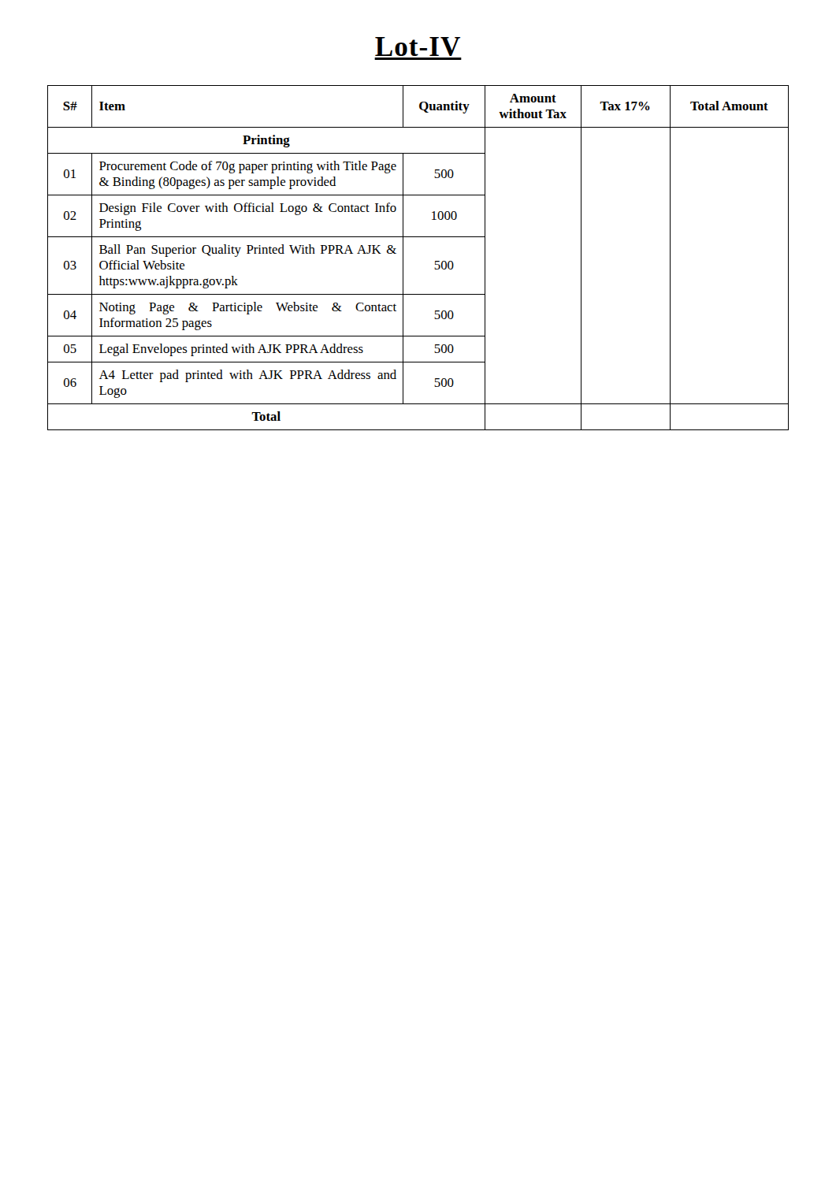Lot-IV
| S# | Item | Quantity | Amount without Tax | Tax 17% | Total Amount |
| --- | --- | --- | --- | --- | --- |
| Printing | | | |
| 01 | Procurement Code of 70g paper printing with Title Page & Binding (80pages) as per sample provided | 500 |
| 02 | Design File Cover with Official Logo & Contact Info Printing | 1000 |
| 03 | Ball Pan Superior Quality Printed With PPRA AJK & Official Website https:www.ajkppra.gov.pk | 500 |
| 04 | Noting Page & Participle Website & Contact Information 25 pages | 500 |
| 05 | Legal Envelopes printed with AJK PPRA Address | 500 |
| 06 | A4 Letter pad printed with AJK PPRA Address and Logo | 500 |
| Total | | | |